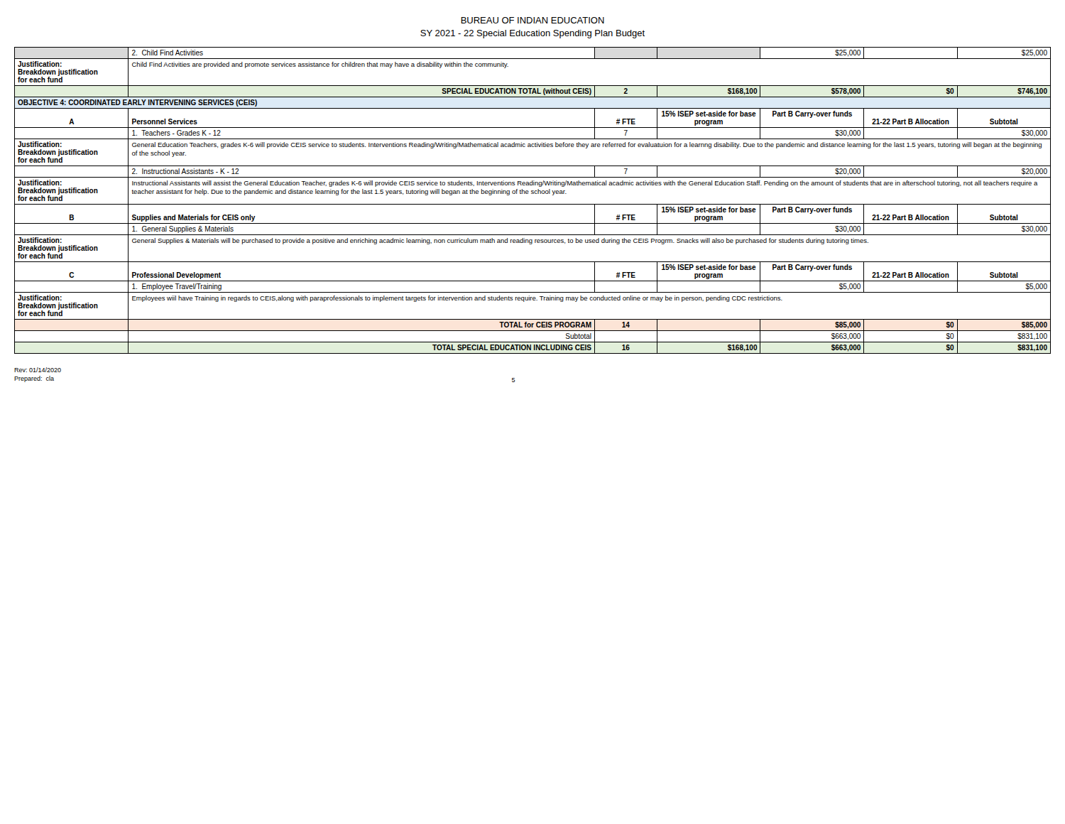BUREAU OF INDIAN EDUCATION
SY 2021 - 22 Special Education Spending Plan Budget
| | 2. Child Find Activities | | | $25,000 | | $25,000 |
| Justification: Breakdown justification for each fund | Child Find Activities are provided and promote services assistance for children that may have a disability within the community. |
| | SPECIAL EDUCATION TOTAL (without CEIS) | 2 | $168,100 | $578,000 | $0 | $746,100 |
| OBJECTIVE 4: COORDINATED EARLY INTERVENING SERVICES (CEIS) |
| A | Personnel Services | # FTE | 15% ISEP set-aside for base program | Part B Carry-over funds | 21-22 Part B Allocation | Subtotal |
| | 1. Teachers - Grades K - 12 | 7 | | $30,000 | | $30,000 |
| Justification: Breakdown justification for each fund | General Education Teachers, grades K-6 will provide CEIS service to students. Interventions Reading/Writing/Mathematical acadmic activities before they are referred for evaluatuion for a learnng disability. Due to the pandemic and distance learning for the last 1.5 years, tutoring will began at the beginning of the school year. |
| | 2. Instructional Assistants - K - 12 | 7 | | $20,000 | | $20,000 |
| Justification: Breakdown justification for each fund | Instructional Assistants will assist the General Education Teacher, grades K-6 will provide CEIS service to students, Interventions Reading/Writing/Mathematical acadmic activities with the General Education Staff. Pending on the amount of students that are in afterschool tutoring, not all teachers require a teacher assistant for help. Due to the pandemic and distance learning for the last 1.5 years, tutoring will began at the beginning of the school year. |
| B | Supplies and Materials for CEIS only | # FTE | 15% ISEP set-aside for base program | Part B Carry-over funds | 21-22 Part B Allocation | Subtotal |
| | 1. General Supplies & Materials | | | $30,000 | | $30,000 |
| Justification: Breakdown justification for each fund | General Supplies & Materials will be purchased to provide a positive and enriching acadmic learning, non curriculum math and reading resources, to be used during the CEIS Progrm. Snacks will also be purchased for students during tutoring times. |
| C | Professional Development | # FTE | 15% ISEP set-aside for base program | Part B Carry-over funds | 21-22 Part B Allocation | Subtotal |
| | 1. Employee Travel/Training | | | $5,000 | | $5,000 |
| Justification: Breakdown justification for each fund | Employees wiil have Training in regards to CEIS,along with paraprofessionals to implement targets for intervention and students require. Training may be conducted online or may be in person, pending CDC restrictions. |
| | TOTAL for CEIS PROGRAM | 14 | | $85,000 | $0 | $85,000 |
| | Subtotal | | | $663,000 | $0 | $831,100 |
| | TOTAL SPECIAL EDUCATION INCLUDING CEIS | 16 | $168,100 | $663,000 | $0 | $831,100 |
Rev: 01/14/2020
Prepared: cla
5